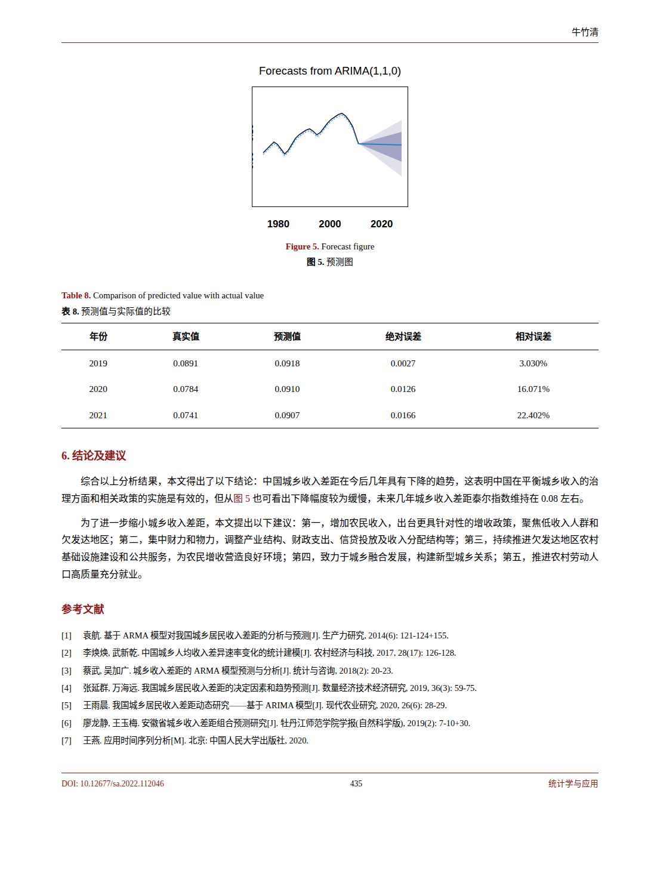牛竹清
Forecasts from ARIMA(1,1,0)
0.00 0.10
198020002020
Figure 5. Forecast figure
图 5. 预测图
Table 8. Comparison of predicted value with actual value
表 8. 预测值与实际值的比较
| 年份 | 真实值 | 预测值 | 绝对误差 | 相对误差 |
| --- | --- | --- | --- | --- |
| 2019 | 0.0891 | 0.0918 | 0.0027 | 3.030% |
| 2020 | 0.0784 | 0.0910 | 0.0126 | 16.071% |
| 2021 | 0.0741 | 0.0907 | 0.0166 | 22.402% |
6. 结论及建议
综合以上分析结果，本文得出了以下结论：中国城乡收入差距在今后几年具有下降的趋势，这表明中国在平衡城乡收入的治理方面和相关政策的实施是有效的，但从图 5 也可看出下降幅度较为缓慢，未来几年城乡收入差距泰尔指数维持在 0.08 左右。
为了进一步缩小城乡收入差距，本文提出以下建议：第一，增加农民收入，出台更具针对性的增收政策，聚焦低收入人群和欠发达地区；第二，集中财力和物力，调整产业结构、财政支出、信贷投放及收入分配结构等；第三，持续推进欠发达地区农村基础设施建设和公共服务，为农民增收营造良好环境；第四，致力于城乡融合发展，构建新型城乡关系；第五，推进农村劳动人口高质量充分就业。
参考文献
[1] 袁航. 基于 ARMA 模型对我国城乡居民收入差距的分析与预测[J]. 生产力研究, 2014(6): 121-124+155.
[2] 李焕焕, 武新乾. 中国城乡人均收入差异速率变化的统计建模[J]. 农村经济与科技, 2017, 28(17): 126-128.
[3] 蔡武, 吴加广. 城乡收入差距的 ARMA 模型预测与分析[J]. 统计与咨询, 2018(2): 20-23.
[4] 张延群, 万海远. 我国城乡居民收入差距的决定因素和趋势预测[J]. 数量经济技术经济研究, 2019, 36(3): 59-75.
[5] 王雨晨. 我国城乡居民收入差距动态研究——基于 ARIMA 模型[J]. 现代农业研究, 2020, 26(6): 28-29.
[6] 廖龙静, 王玉梅. 安徽省城乡收入差距组合预测研究[J]. 牡丹江师范学院学报(自然科学版), 2019(2): 7-10+30.
[7] 王燕. 应用时间序列分析[M]. 北京: 中国人民大学出版社, 2020.
DOI: 10.12677/sa.2022.112046 435 统计学与应用